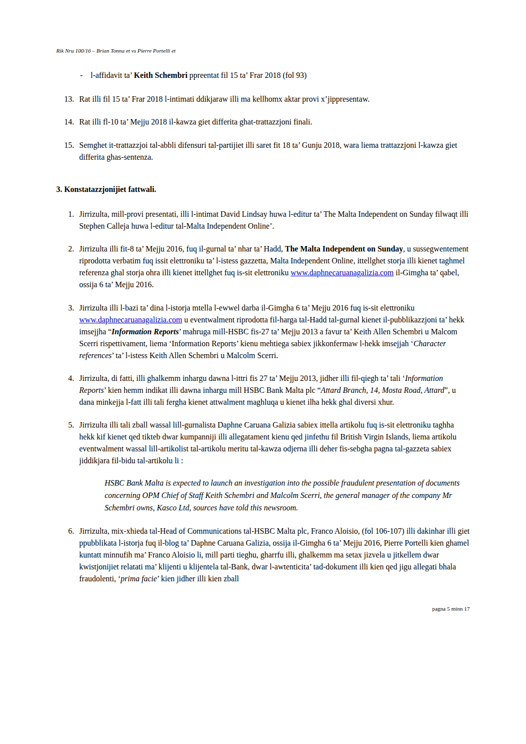Rik Nru 100/16 – Brian Tonna et vs Pierre Portelli et
- l-affidavit ta’ Keith Schembri ppreentat fil 15 ta’ Frar 2018 (fol 93)
Rat illi fil 15 ta’ Frar 2018 l-intimati ddikjaraw illi ma kellhomx aktar provi x’jippresentaw.
Rat illi fl-10 ta’ Mejju 2018 il-kawza giet differita ghat-trattazzjoni finali.
Semghet it-trattazzjoi tal-abbli difensuri tal-partijiet illi saret fit 18 ta’ Gunju 2018, wara liema trattazzjoni l-kawza giet differita ghas-sentenza.
3. Konstatazzjonijiet fattwali.
Jirrizulta, mill-provi presentati, illi l-intimat David Lindsay huwa l-editur ta’ The Malta Independent on Sunday filwaqt illi Stephen Calleja huwa l-editur tal-Malta Independent Online’.
Jirrizulta illi fit-8 ta’ Mejju 2016, fuq il-gurnal ta’ nhar ta’ Hadd, The Malta Independent on Sunday, u sussegwentement riprodotta verbatim fuq issit elettroniku ta’ l-istess gazzetta, Malta Independent Online, ittellghet storja illi kienet taghmel referenza ghal storja ohra illi kienet ittellghet fuq is-sit elettroniku www.daphnecaruanagalizia.com il-Gimgha ta’ qabel, ossija 6 ta’ Mejju 2016.
Jirrizulta illi l-bazi ta’ dina l-istorja mtella l-ewwel darba il-Gimgha 6 ta’ Mejju 2016 fuq is-sit elettroniku www.daphnecaruanagalizia.com u eventwalment riprodotta fil-harga tal-Hadd tal-gurnal kienet il-pubblikazzjoni ta’ hekk imsejjha “Information Reports’ mahruga mill-HSBC fis-27 ta’ Mejju 2013 a favur ta’ Keith Allen Schembri u Malcom Scerri rispettivament, liema ‘Information Reports’ kienu mehtiega sabiex jikkonfermaw l-hekk imsejjah ‘Character references’ ta’ l-istess Keith Allen Schembri u Malcolm Scerri.
Jirrizulta, di fatti, illi ghalkemm inhargu dawna l-ittri fis 27 ta’ Mejju 2013, jidher illi fil-qiegh ta’ tali ‘Information Reports’ kien hemm indikat illi dawna inhargu mill HSBC Bank Malta plc “Attard Branch, 14, Mosta Road, Attard”, u dana minkejja l-fatt illi tali fergha kienet attwalment maghluqa u kienet ilha hekk ghal diversi xhur.
Jirrizulta illi tali zball wassal lill-gurnalista Daphne Caruana Galizia sabiex ittella artikolu fuq is-sit elettroniku taghha hekk kif kienet qed tikteb dwar kumpanniji illi allegatament kienu qed jinfethu fil British Virgin Islands, liema artikolu eventwalment wassal lill-artikolist tal-artikolu meritu tal-kawza odjerna illi deher fis-sebgha pagna tal-gazzeta sabiex jiddikjara fil-bidu tal-artikolu li :
HSBC Bank Malta is expected to launch an investigation into the possible fraudulent presentation of documents concerning OPM Chief of Staff Keith Schembri and Malcolm Scerri, the general manager of the company Mr Schembri owns, Kasco Ltd, sources have told this newsroom.
Jirrizulta, mix-xhieda tal-Head of Communications tal-HSBC Malta plc, Franco Aloisio, (fol 106-107) illi dakinhar illi giet ppubblikata l-istorja fuq il-blog ta’ Daphne Caruana Galizia, ossija il-Gimgha 6 ta’ Mejju 2016, Pierre Portelli kien ghamel kuntatt minnufih ma’ Franco Aloisio li, mill parti tieghu, gharrfu illi, ghalkemm ma setax jizvela u jitkellem dwar kwistjonijiet relatati ma’ klijenti u klijentela tal-Bank, dwar l-awtenticita’ tad-dokument illi kien qed jigu allegati bhala fraudolenti, ‘prima facie’ kien jidher illi kien zball
pagna 5 minn 17